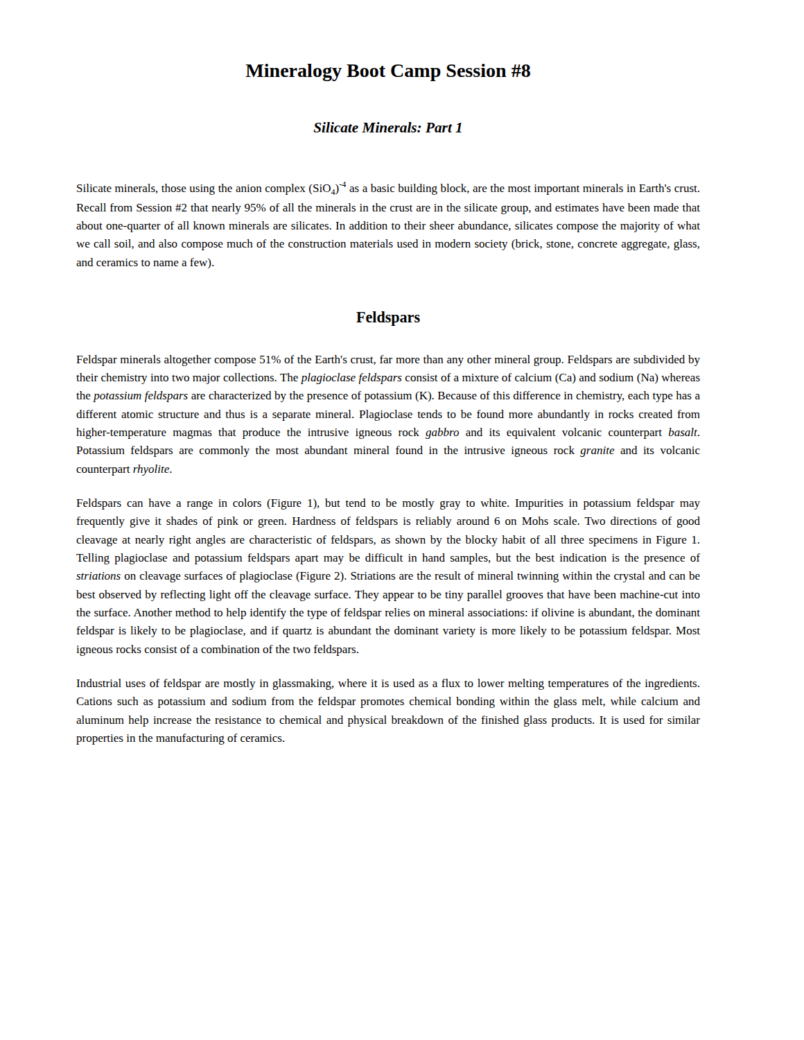Mineralogy Boot Camp Session #8
Silicate Minerals: Part 1
Silicate minerals, those using the anion complex (SiO4)-4 as a basic building block, are the most important minerals in Earth's crust. Recall from Session #2 that nearly 95% of all the minerals in the crust are in the silicate group, and estimates have been made that about one-quarter of all known minerals are silicates. In addition to their sheer abundance, silicates compose the majority of what we call soil, and also compose much of the construction materials used in modern society (brick, stone, concrete aggregate, glass, and ceramics to name a few).
Feldspars
Feldspar minerals altogether compose 51% of the Earth's crust, far more than any other mineral group. Feldspars are subdivided by their chemistry into two major collections. The plagioclase feldspars consist of a mixture of calcium (Ca) and sodium (Na) whereas the potassium feldspars are characterized by the presence of potassium (K). Because of this difference in chemistry, each type has a different atomic structure and thus is a separate mineral. Plagioclase tends to be found more abundantly in rocks created from higher-temperature magmas that produce the intrusive igneous rock gabbro and its equivalent volcanic counterpart basalt. Potassium feldspars are commonly the most abundant mineral found in the intrusive igneous rock granite and its volcanic counterpart rhyolite.
Feldspars can have a range in colors (Figure 1), but tend to be mostly gray to white. Impurities in potassium feldspar may frequently give it shades of pink or green. Hardness of feldspars is reliably around 6 on Mohs scale. Two directions of good cleavage at nearly right angles are characteristic of feldspars, as shown by the blocky habit of all three specimens in Figure 1. Telling plagioclase and potassium feldspars apart may be difficult in hand samples, but the best indication is the presence of striations on cleavage surfaces of plagioclase (Figure 2). Striations are the result of mineral twinning within the crystal and can be best observed by reflecting light off the cleavage surface. They appear to be tiny parallel grooves that have been machine-cut into the surface. Another method to help identify the type of feldspar relies on mineral associations: if olivine is abundant, the dominant feldspar is likely to be plagioclase, and if quartz is abundant the dominant variety is more likely to be potassium feldspar. Most igneous rocks consist of a combination of the two feldspars.
Industrial uses of feldspar are mostly in glassmaking, where it is used as a flux to lower melting temperatures of the ingredients. Cations such as potassium and sodium from the feldspar promotes chemical bonding within the glass melt, while calcium and aluminum help increase the resistance to chemical and physical breakdown of the finished glass products. It is used for similar properties in the manufacturing of ceramics.